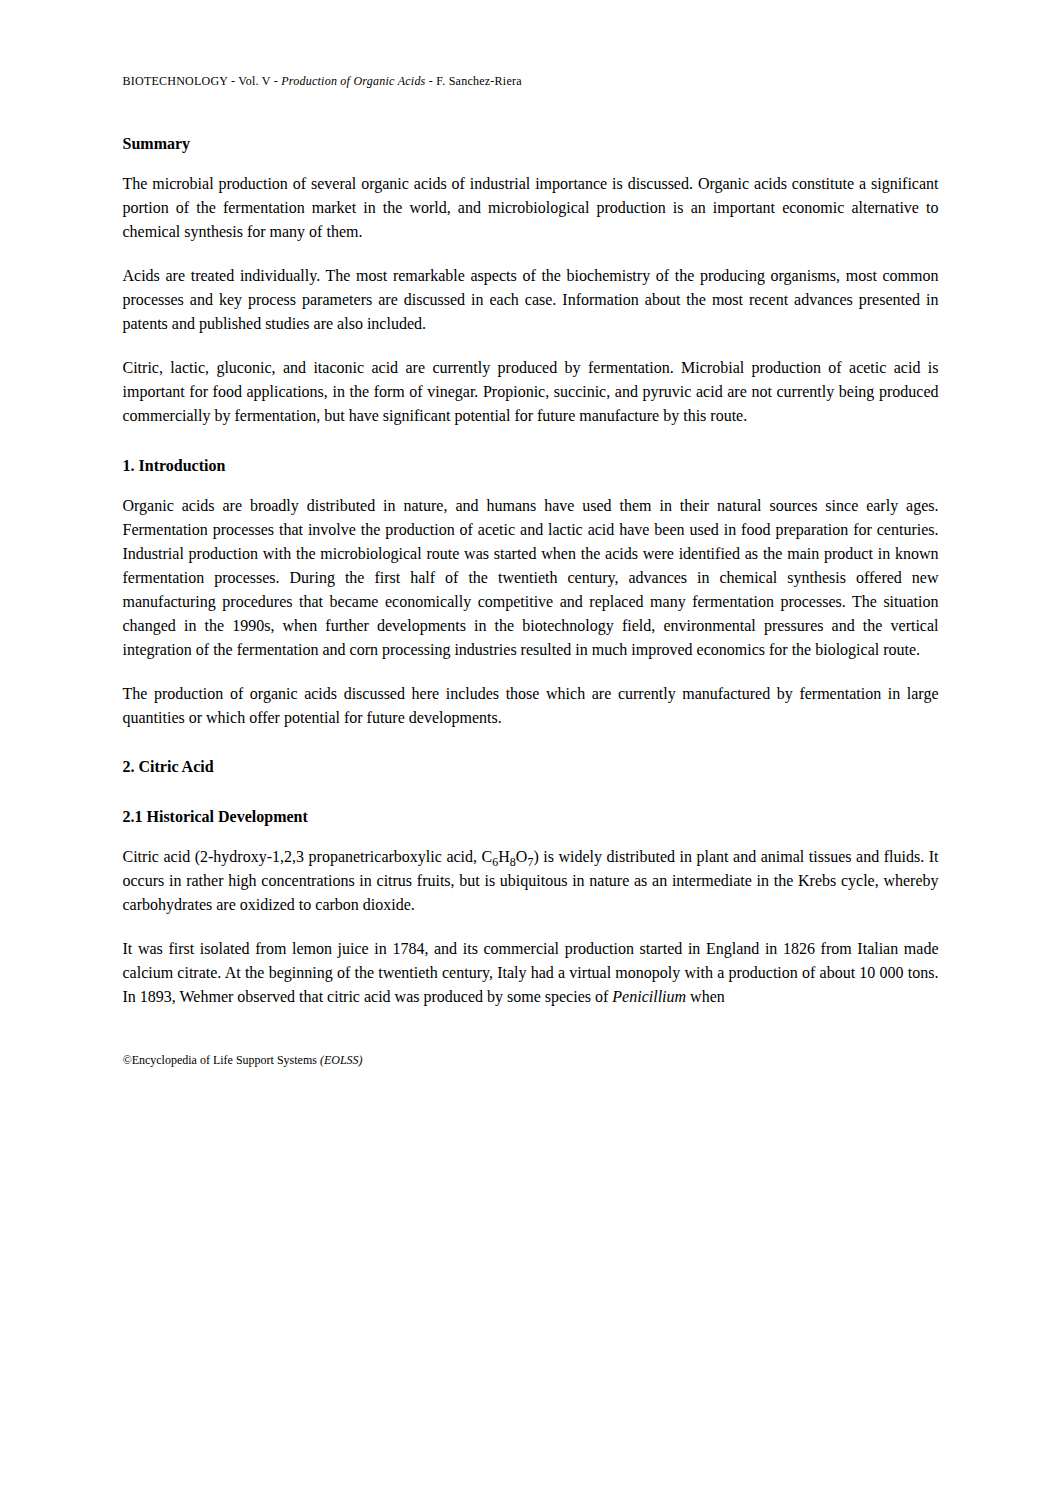BIOTECHNOLOGY - Vol. V - Production of Organic Acids - F. Sanchez-Riera
Summary
The microbial production of several organic acids of industrial importance is discussed. Organic acids constitute a significant portion of the fermentation market in the world, and microbiological production is an important economic alternative to chemical synthesis for many of them.
Acids are treated individually. The most remarkable aspects of the biochemistry of the producing organisms, most common processes and key process parameters are discussed in each case. Information about the most recent advances presented in patents and published studies are also included.
Citric, lactic, gluconic, and itaconic acid are currently produced by fermentation. Microbial production of acetic acid is important for food applications, in the form of vinegar. Propionic, succinic, and pyruvic acid are not currently being produced commercially by fermentation, but have significant potential for future manufacture by this route.
1. Introduction
Organic acids are broadly distributed in nature, and humans have used them in their natural sources since early ages. Fermentation processes that involve the production of acetic and lactic acid have been used in food preparation for centuries. Industrial production with the microbiological route was started when the acids were identified as the main product in known fermentation processes. During the first half of the twentieth century, advances in chemical synthesis offered new manufacturing procedures that became economically competitive and replaced many fermentation processes. The situation changed in the 1990s, when further developments in the biotechnology field, environmental pressures and the vertical integration of the fermentation and corn processing industries resulted in much improved economics for the biological route.
The production of organic acids discussed here includes those which are currently manufactured by fermentation in large quantities or which offer potential for future developments.
2. Citric Acid
2.1 Historical Development
Citric acid (2-hydroxy-1,2,3 propanetricarboxylic acid, C6H8O7) is widely distributed in plant and animal tissues and fluids. It occurs in rather high concentrations in citrus fruits, but is ubiquitous in nature as an intermediate in the Krebs cycle, whereby carbohydrates are oxidized to carbon dioxide.
It was first isolated from lemon juice in 1784, and its commercial production started in England in 1826 from Italian made calcium citrate. At the beginning of the twentieth century, Italy had a virtual monopoly with a production of about 10 000 tons. In 1893, Wehmer observed that citric acid was produced by some species of Penicillium when
©Encyclopedia of Life Support Systems (EOLSS)